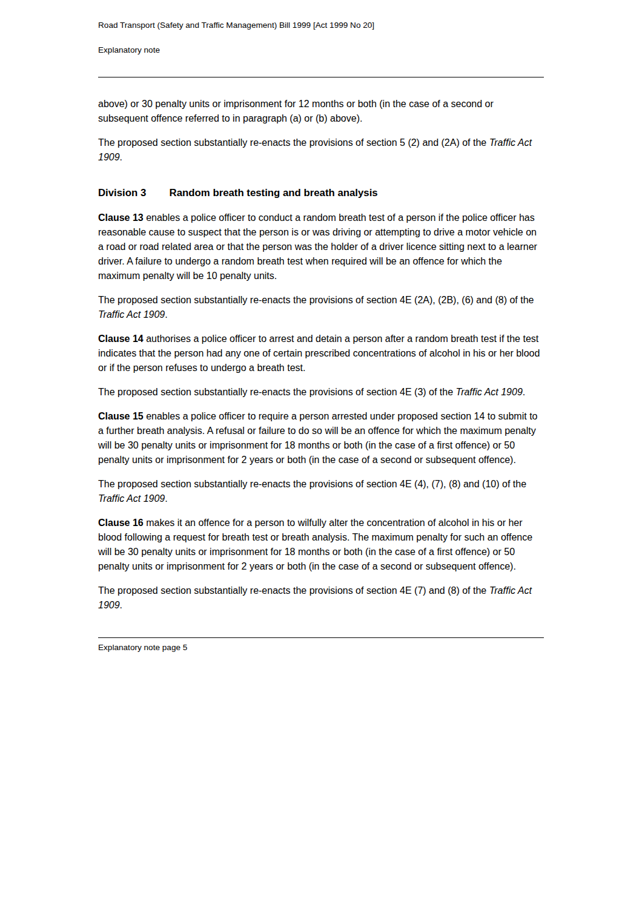Road Transport (Safety and Traffic Management) Bill 1999 [Act 1999 No 20]
Explanatory note
above) or 30 penalty units or imprisonment for 12 months or both (in the case of a second or subsequent offence referred to in paragraph (a) or (b) above).
The proposed section substantially re-enacts the provisions of section 5 (2) and (2A) of the Traffic Act 1909.
Division 3 Random breath testing and breath analysis
Clause 13 enables a police officer to conduct a random breath test of a person if the police officer has reasonable cause to suspect that the person is or was driving or attempting to drive a motor vehicle on a road or road related area or that the person was the holder of a driver licence sitting next to a learner driver. A failure to undergo a random breath test when required will be an offence for which the maximum penalty will be 10 penalty units.
The proposed section substantially re-enacts the provisions of section 4E (2A), (2B), (6) and (8) of the Traffic Act 1909.
Clause 14 authorises a police officer to arrest and detain a person after a random breath test if the test indicates that the person had any one of certain prescribed concentrations of alcohol in his or her blood or if the person refuses to undergo a breath test.
The proposed section substantially re-enacts the provisions of section 4E (3) of the Traffic Act 1909.
Clause 15 enables a police officer to require a person arrested under proposed section 14 to submit to a further breath analysis. A refusal or failure to do so will be an offence for which the maximum penalty will be 30 penalty units or imprisonment for 18 months or both (in the case of a first offence) or 50 penalty units or imprisonment for 2 years or both (in the case of a second or subsequent offence).
The proposed section substantially re-enacts the provisions of section 4E (4), (7), (8) and (10) of the Traffic Act 1909.
Clause 16 makes it an offence for a person to wilfully alter the concentration of alcohol in his or her blood following a request for breath test or breath analysis. The maximum penalty for such an offence will be 30 penalty units or imprisonment for 18 months or both (in the case of a first offence) or 50 penalty units or imprisonment for 2 years or both (in the case of a second or subsequent offence).
The proposed section substantially re-enacts the provisions of section 4E (7) and (8) of the Traffic Act 1909.
Explanatory note page 5